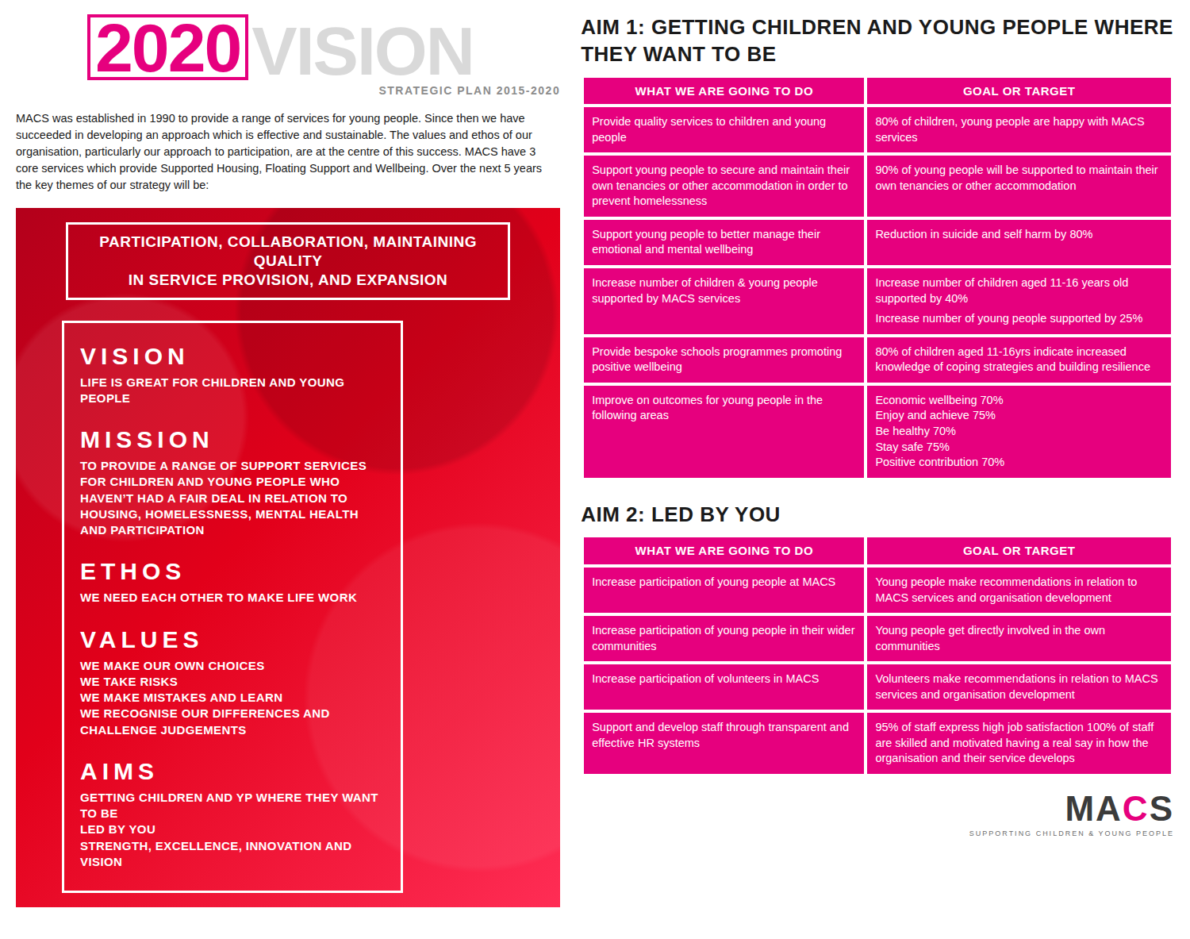2020 VISION
STRATEGIC PLAN 2015-2020
MACS was established in 1990 to provide a range of services for young people. Since then we have succeeded in developing an approach which is effective and sustainable. The values and ethos of our organisation, particularly our approach to participation, are at the centre of this success. MACS have 3 core services which provide Supported Housing, Floating Support and Wellbeing. Over the next 5 years the key themes of our strategy will be:
Participation, Collaboration, Maintaining Quality
in Service Provision, and Expansion
Vision
Life is great for children and young people
Mission
To provide a range of support services for children and young people who haven’t had a fair deal in relation to housing, homelessness, mental health and participation
Ethos
We need each other to make life work
Values
We make our own choices
We take risks
We make mistakes and learn
We recognise our differences and
challenge judgements
Aims
Getting children and YP where they want to be
Led by you
Strength, excellence, innovation and vision
Aim 1: Getting children and young people where they want to be
| What we are going to do | Goal or target |
| --- | --- |
| Provide quality services to children and young people | 80% of children, young people are happy with MACS services |
| Support young people to secure and maintain their own tenancies or other accommodation in order to prevent homelessness | 90% of young people will be supported to maintain their own tenancies or other accommodation |
| Support young people to better manage their emotional and mental wellbeing | Reduction in suicide and self harm by 80% |
| Increase number of children & young people supported by MACS services | Increase number of children aged 11-16 years old supported by 40% Increase number of young people supported by 25% |
| Provide bespoke schools programmes promoting positive wellbeing | 80% of children aged 11-16yrs indicate increased knowledge of coping strategies and building resilience |
| Improve on outcomes for young people in the following areas | Economic wellbeing 70% Enjoy and achieve 75% Be healthy 70% Stay safe 75% Positive contribution 70% |
Aim 2: Led by you
| What we are going to do | Goal or target |
| --- | --- |
| Increase participation of young people at MACS | Young people make recommendations in relation to MACS services and organisation development |
| Increase participation of young people in their wider communities | Young people get directly involved in the own communities |
| Increase participation of volunteers in MACS | Volunteers make recommendations in relation to MACS services and organisation development |
| Support and develop staff through transparent and effective HR systems | 95% of staff express high job satisfaction 100% of staff are skilled and motivated having a real say in how the organisation and their service develops |
MACS Supporting Children & Young People